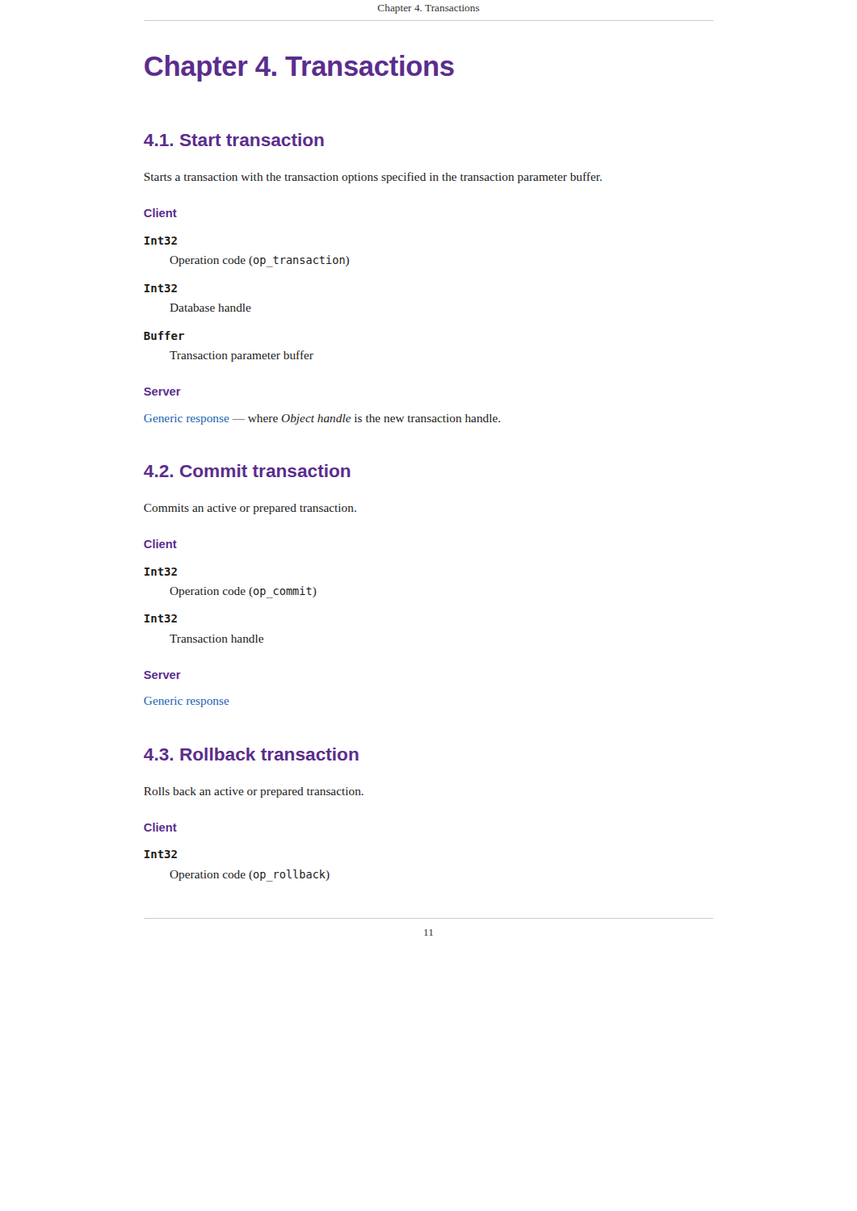Chapter 4. Transactions
Chapter 4. Transactions
4.1. Start transaction
Starts a transaction with the transaction options specified in the transaction parameter buffer.
Client
Int32
Operation code (op_transaction)
Int32
Database handle
Buffer
Transaction parameter buffer
Server
Generic response — where Object handle is the new transaction handle.
4.2. Commit transaction
Commits an active or prepared transaction.
Client
Int32
Operation code (op_commit)
Int32
Transaction handle
Server
Generic response
4.3. Rollback transaction
Rolls back an active or prepared transaction.
Client
Int32
Operation code (op_rollback)
11